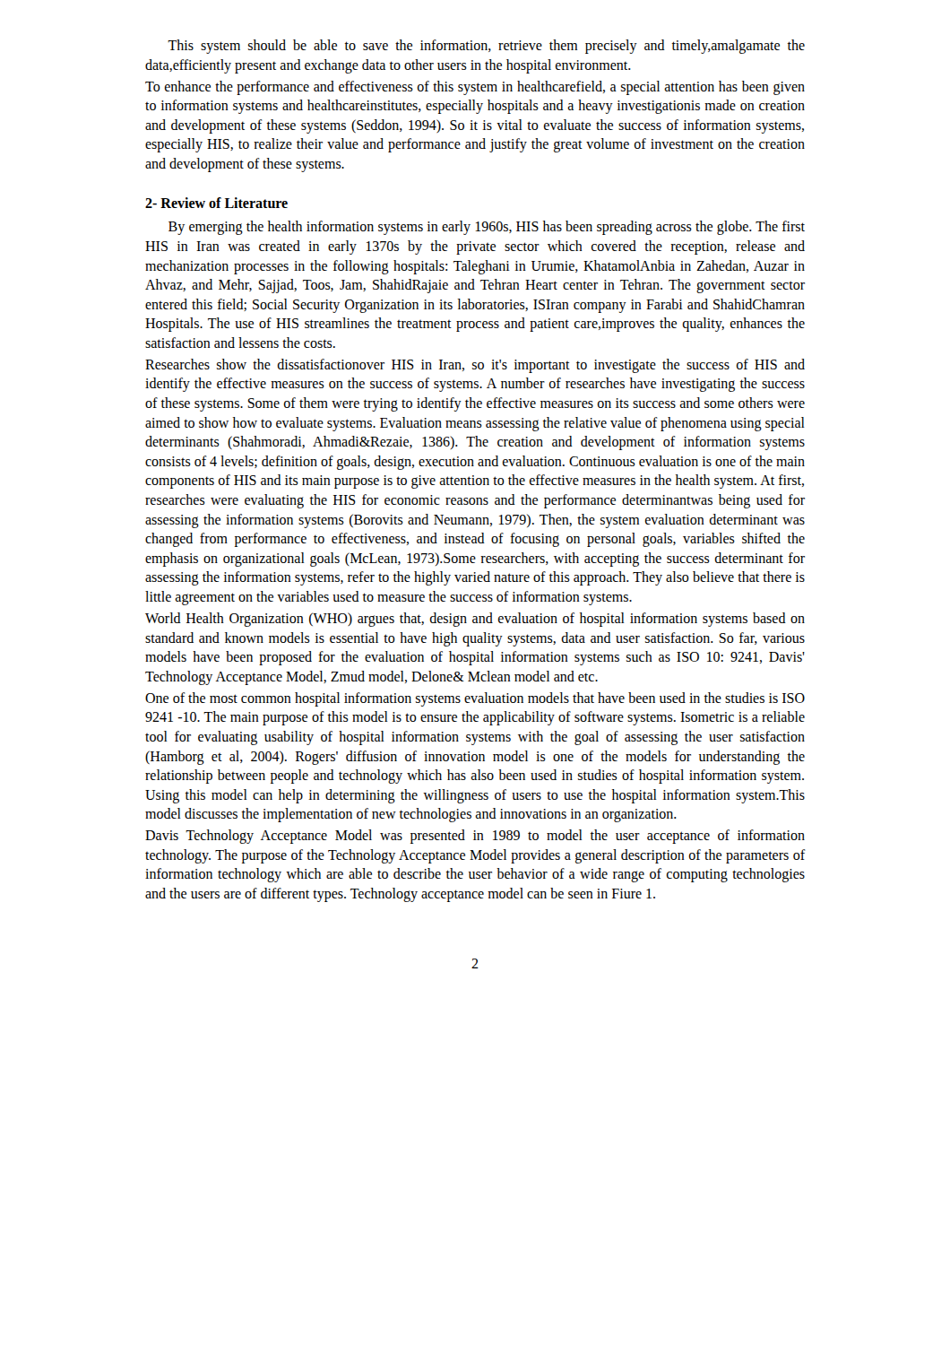This system should be able to save the information, retrieve them precisely and timely,amalgamate the data,efficiently present and exchange data to other users in the hospital environment.
To enhance the performance and effectiveness of this system in healthcarefield, a special attention has been given to information systems and healthcareinstitutes, especially hospitals and a heavy investigationis made on creation and development of these systems (Seddon, 1994). So it is vital to evaluate the success of information systems, especially HIS, to realize their value and performance and justify the great volume of investment on the creation and development of these systems.
2- Review of Literature
By emerging the health information systems in early 1960s, HIS has been spreading across the globe. The first HIS in Iran was created in early 1370s by the private sector which covered the reception, release and mechanization processes in the following hospitals: Taleghani in Urumie, KhatamolAnbia in Zahedan, Auzar in Ahvaz, and Mehr, Sajjad, Toos, Jam, ShahidRajaie and Tehran Heart center in Tehran. The government sector entered this field; Social Security Organization in its laboratories, ISIran company in Farabi and ShahidChamran Hospitals. The use of HIS streamlines the treatment process and patient care,improves the quality, enhances the satisfaction and lessens the costs.
Researches show the dissatisfactionover HIS in Iran, so it's important to investigate the success of HIS and identify the effective measures on the success of systems. A number of researches have investigating the success of these systems. Some of them were trying to identify the effective measures on its success and some others were aimed to show how to evaluate systems. Evaluation means assessing the relative value of phenomena using special determinants (Shahmoradi, Ahmadi&Rezaie, 1386). The creation and development of information systems consists of 4 levels; definition of goals, design, execution and evaluation. Continuous evaluation is one of the main components of HIS and its main purpose is to give attention to the effective measures in the health system. At first, researches were evaluating the HIS for economic reasons and the performance determinantwas being used for assessing the information systems (Borovits and Neumann, 1979). Then, the system evaluation determinant was changed from performance to effectiveness, and instead of focusing on personal goals, variables shifted the emphasis on organizational goals (McLean, 1973).Some researchers, with accepting the success determinant for assessing the information systems, refer to the highly varied nature of this approach. They also believe that there is little agreement on the variables used to measure the success of information systems.
World Health Organization (WHO) argues that, design and evaluation of hospital information systems based on standard and known models is essential to have high quality systems, data and user satisfaction. So far, various models have been proposed for the evaluation of hospital information systems such as ISO 10: 9241, Davis' Technology Acceptance Model, Zmud model, Delone& Mclean model and etc.
One of the most common hospital information systems evaluation models that have been used in the studies is ISO 9241 -10. The main purpose of this model is to ensure the applicability of software systems. Isometric is a reliable tool for evaluating usability of hospital information systems with the goal of assessing the user satisfaction (Hamborg et al, 2004). Rogers' diffusion of innovation model is one of the models for understanding the relationship between people and technology which has also been used in studies of hospital information system. Using this model can help in determining the willingness of users to use the hospital information system.This model discusses the implementation of new technologies and innovations in an organization.
Davis Technology Acceptance Model was presented in 1989 to model the user acceptance of information technology. The purpose of the Technology Acceptance Model provides a general description of the parameters of information technology which are able to describe the user behavior of a wide range of computing technologies and the users are of different types. Technology acceptance model can be seen in Fiure 1.
2